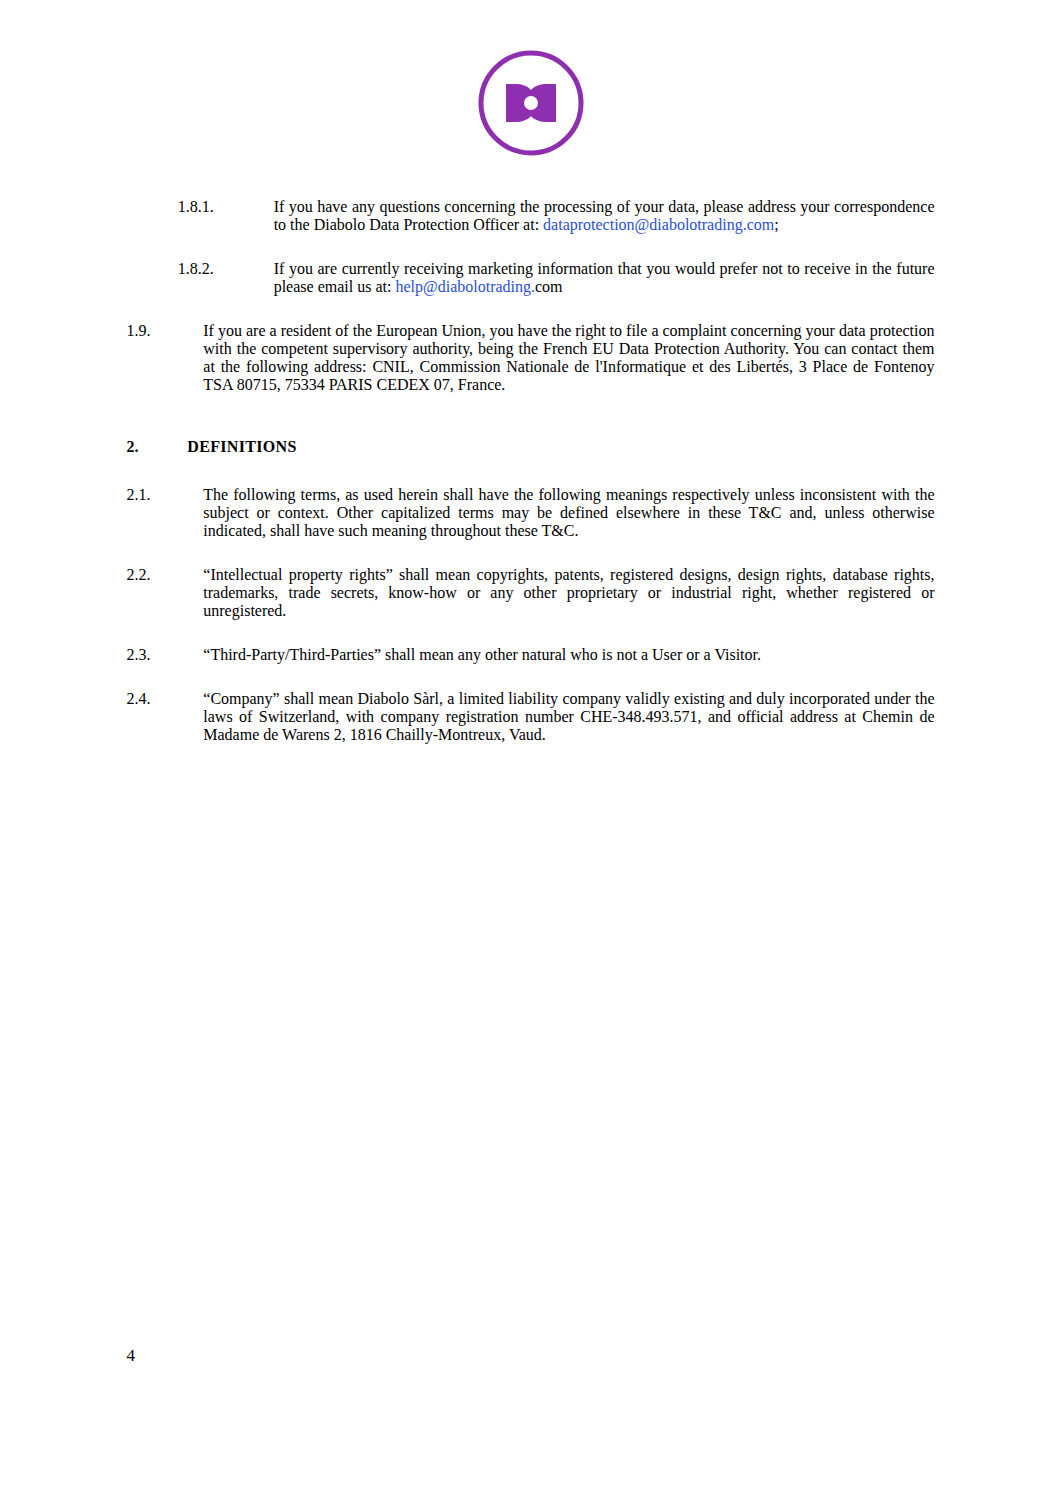1.8.1.
If you have any questions concerning the processing of your data, please address your correspondence to the Diabolo Data Protection Officer at: dataprotection@diabolotrading.com;
1.8.2.
If you are currently receiving marketing information that you would prefer not to receive in the future please email us at: help@diabolotrading. com
1.9.
If you are a resident of the European Union, you have the right to file a complaint concerning your data protection with the competent supervisory authority, being the French EU Data Protection Authority. You can contact them at the following address: CNIL, Commission Nationale de l'Informatique et des Libertés, 3 Place de Fontenoy TSA 80715, 75334 PARIS CEDEX 07, France.
2.
DEFINITIONS
2.1.
The following terms, as used herein shall have the following meanings respectively unless inconsistent with the subject or context. Other capitalized terms may be defined elsewhere in these T&C and, unless otherwise indicated, shall have such meaning throughout these T&C.
2.2.
“Intellectual property rights” shall mean copyrights, patents, registered designs, design rights, database rights, trademarks, trade secrets, know-how or any other proprietary or industrial right, whether registered or unregistered.
2.3.
“Third-Party/Third-Parties” shall mean any other natural who is not a User or a Visitor.
2.4.
“Company” shall mean Diabolo Sàrl, a limited liability company validly existing and duly incorporated under the laws of Switzerland, with company registration number CHE-348.493.571, and official address at Chemin de Madame de Warens 2, 1816 Chailly-Montreux, Vaud.
4